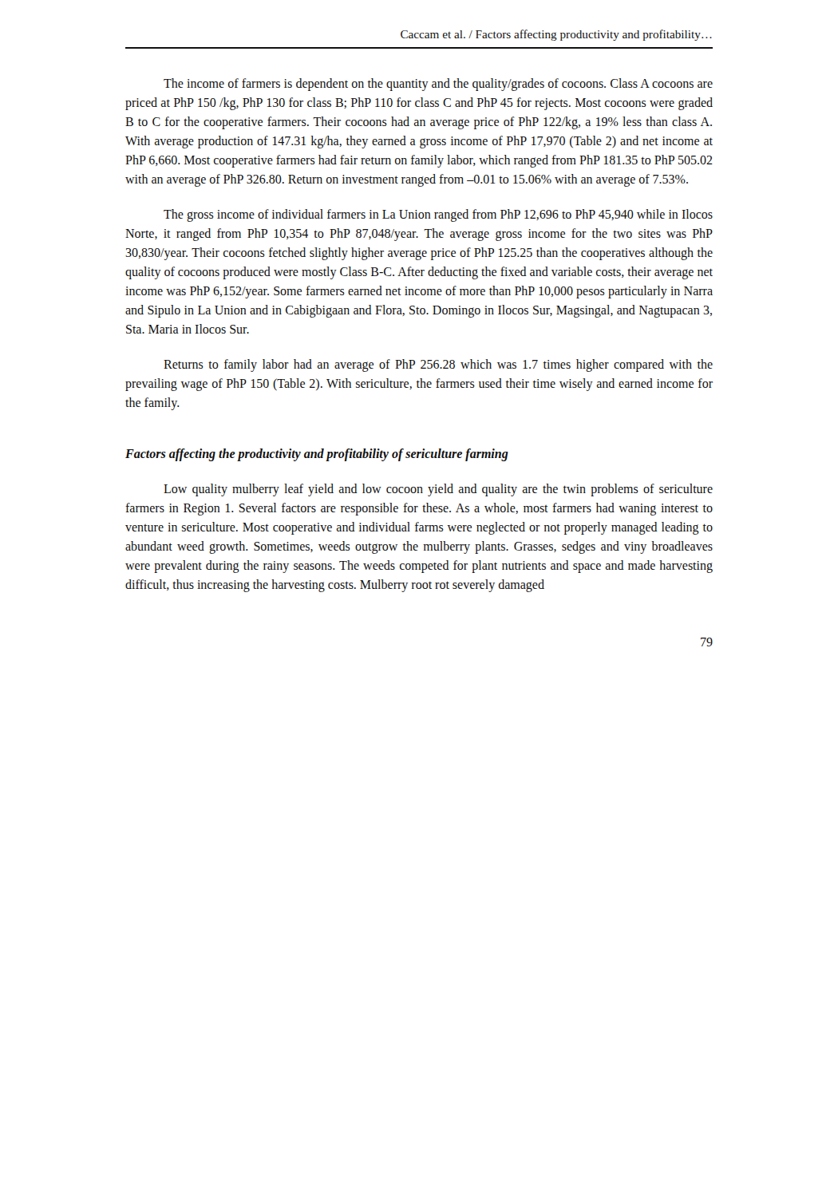Caccam et al. / Factors affecting productivity and profitability…
The income of farmers is dependent on the quantity and the quality/grades of cocoons. Class A cocoons are priced at PhP 150 /kg, PhP 130 for class B; PhP 110 for class C and PhP 45 for rejects. Most cocoons were graded B to C for the cooperative farmers. Their cocoons had an average price of PhP 122/kg, a 19% less than class A. With average production of 147.31 kg/ha, they earned a gross income of PhP 17,970 (Table 2) and net income at PhP 6,660. Most cooperative farmers had fair return on family labor, which ranged from PhP 181.35 to PhP 505.02 with an average of PhP 326.80. Return on investment ranged from –0.01 to 15.06% with an average of 7.53%.
The gross income of individual farmers in La Union ranged from PhP 12,696 to PhP 45,940 while in Ilocos Norte, it ranged from PhP 10,354 to PhP 87,048/year. The average gross income for the two sites was PhP 30,830/year. Their cocoons fetched slightly higher average price of PhP 125.25 than the cooperatives although the quality of cocoons produced were mostly Class B-C. After deducting the fixed and variable costs, their average net income was PhP 6,152/year. Some farmers earned net income of more than PhP 10,000 pesos particularly in Narra and Sipulo in La Union and in Cabigbigaan and Flora, Sto. Domingo in Ilocos Sur, Magsingal, and Nagtupacan 3, Sta. Maria in Ilocos Sur.
Returns to family labor had an average of PhP 256.28 which was 1.7 times higher compared with the prevailing wage of PhP 150 (Table 2). With sericulture, the farmers used their time wisely and earned income for the family.
Factors affecting the productivity and profitability of sericulture farming
Low quality mulberry leaf yield and low cocoon yield and quality are the twin problems of sericulture farmers in Region 1. Several factors are responsible for these. As a whole, most farmers had waning interest to venture in sericulture. Most cooperative and individual farms were neglected or not properly managed leading to abundant weed growth. Sometimes, weeds outgrow the mulberry plants. Grasses, sedges and viny broadleaves were prevalent during the rainy seasons. The weeds competed for plant nutrients and space and made harvesting difficult, thus increasing the harvesting costs. Mulberry root rot severely damaged
79